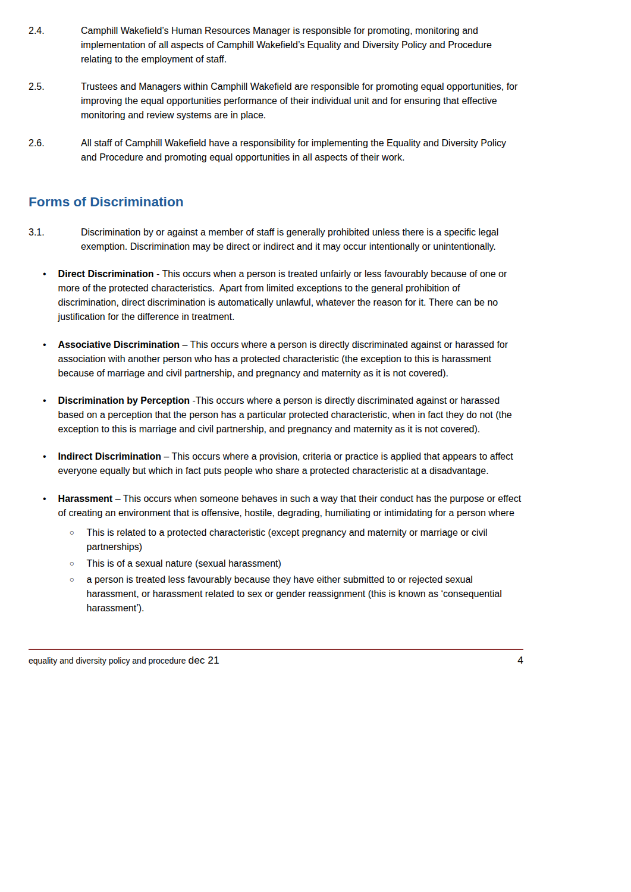2.4.
Camphill Wakefield’s Human Resources Manager is responsible for promoting, monitoring and implementation of all aspects of Camphill Wakefield’s Equality and Diversity Policy and Procedure relating to the employment of staff.
2.5.
Trustees and Managers within Camphill Wakefield are responsible for promoting equal opportunities, for improving the equal opportunities performance of their individual unit and for ensuring that effective monitoring and review systems are in place.
2.6.
All staff of Camphill Wakefield have a responsibility for implementing the Equality and Diversity Policy and Procedure and promoting equal opportunities in all aspects of their work.
Forms of Discrimination
3.1.
Discrimination by or against a member of staff is generally prohibited unless there is a specific legal exemption. Discrimination may be direct or indirect and it may occur intentionally or unintentionally.
Direct Discrimination - This occurs when a person is treated unfairly or less favourably because of one or more of the protected characteristics. Apart from limited exceptions to the general prohibition of discrimination, direct discrimination is automatically unlawful, whatever the reason for it. There can be no justification for the difference in treatment.
Associative Discrimination – This occurs where a person is directly discriminated against or harassed for association with another person who has a protected characteristic (the exception to this is harassment because of marriage and civil partnership, and pregnancy and maternity as it is not covered).
Discrimination by Perception -This occurs where a person is directly discriminated against or harassed based on a perception that the person has a particular protected characteristic, when in fact they do not (the exception to this is marriage and civil partnership, and pregnancy and maternity as it is not covered).
Indirect Discrimination – This occurs where a provision, criteria or practice is applied that appears to affect everyone equally but which in fact puts people who share a protected characteristic at a disadvantage.
Harassment – This occurs when someone behaves in such a way that their conduct has the purpose or effect of creating an environment that is offensive, hostile, degrading, humiliating or intimidating for a person where
This is related to a protected characteristic (except pregnancy and maternity or marriage or civil partnerships)
This is of a sexual nature (sexual harassment)
a person is treated less favourably because they have either submitted to or rejected sexual harassment, or harassment related to sex or gender reassignment (this is known as ‘consequential harassment’).
equality and diversity policy and procedure dec 21
4